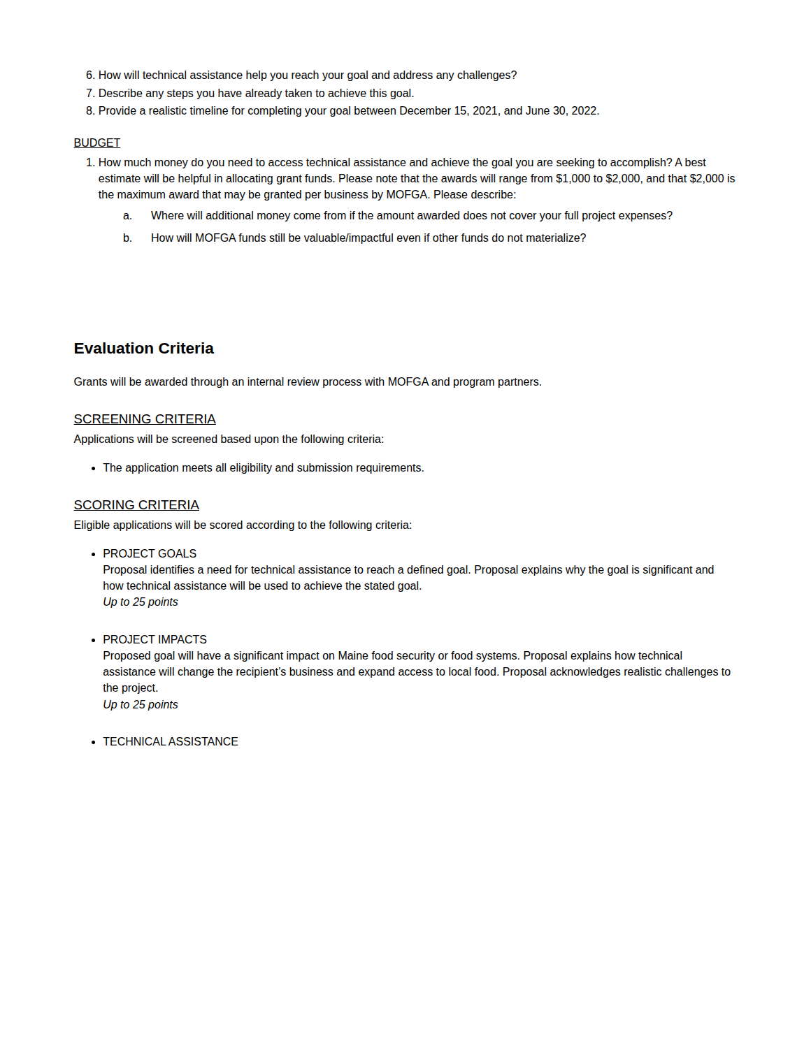How will technical assistance help you reach your goal and address any challenges?
Describe any steps you have already taken to achieve this goal.
Provide a realistic timeline for completing your goal between December 15, 2021, and June 30, 2022.
BUDGET
How much money do you need to access technical assistance and achieve the goal you are seeking to accomplish? A best estimate will be helpful in allocating grant funds. Please note that the awards will range from $1,000 to $2,000, and that $2,000 is the maximum award that may be granted per business by MOFGA. Please describe:
a. Where will additional money come from if the amount awarded does not cover your full project expenses?
b. How will MOFGA funds still be valuable/impactful even if other funds do not materialize?
Evaluation Criteria
Grants will be awarded through an internal review process with MOFGA and program partners.
SCREENING CRITERIA
Applications will be screened based upon the following criteria:
The application meets all eligibility and submission requirements.
SCORING CRITERIA
Eligible applications will be scored according to the following criteria:
PROJECT GOALS Proposal identifies a need for technical assistance to reach a defined goal. Proposal explains why the goal is significant and how technical assistance will be used to achieve the stated goal. Up to 25 points
PROJECT IMPACTS Proposed goal will have a significant impact on Maine food security or food systems. Proposal explains how technical assistance will change the recipient’s business and expand access to local food. Proposal acknowledges realistic challenges to the project. Up to 25 points
TECHNICAL ASSISTANCE